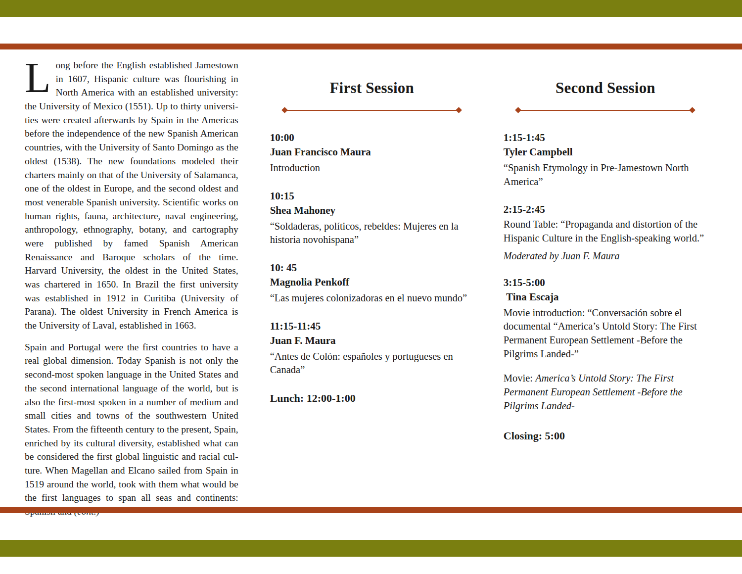Long before the English established Jamestown in 1607, Hispanic culture was flourishing in North America with an established university: the University of Mexico (1551). Up to thirty universities were created afterwards by Spain in the Americas before the independence of the new Spanish American countries, with the University of Santo Domingo as the oldest (1538). The new foundations modeled their charters mainly on that of the University of Salamanca, one of the oldest in Europe, and the second oldest and most venerable Spanish university. Scientific works on human rights, fauna, architecture, naval engineering, anthropology, ethnography, botany, and cartography were published by famed Spanish American Renaissance and Baroque scholars of the time. Harvard University, the oldest in the United States, was chartered in 1650. In Brazil the first university was established in 1912 in Curitiba (University of Parana). The oldest University in French America is the University of Laval, established in 1663.
Spain and Portugal were the first countries to have a real global dimension. Today Spanish is not only the second-most spoken language in the United States and the second international language of the world, but is also the first-most spoken in a number of medium and small cities and towns of the southwestern United States. From the fifteenth century to the present, Spain, enriched by its cultural diversity, established what can be considered the first global linguistic and racial culture. When Magellan and Elcano sailed from Spain in 1519 around the world, took with them what would be the first languages to span all seas and continents: Spanish and (cont.)
First Session
10:00
Juan Francisco Maura
Introduction
10:15
Shea Mahoney
“Soldaderas, políticos, rebeldes: Mujeres en la historia novohispana”
10: 45
Magnolia Penkoff
“Las mujeres colonizadoras en el nuevo mundo”
11:15-11:45
Juan F. Maura
“Antes de Colón: españoles y portugueses en Canada”
Lunch: 12:00-1:00
Second Session
1:15-1:45
Tyler Campbell
“Spanish Etymology in Pre-Jamestown North America”
2:15-2:45
Round Table: “Propaganda and distortion of the Hispanic Culture in the English-speaking world.”
Moderated by Juan F. Maura
3:15-5:00
Tina Escaja
Movie introduction: “Conversación sobre el documental “America’s Untold Story: The First Permanent European Settlement -Before the Pilgrims Landed-”
Movie: America’s Untold Story: The First Permanent European Settlement -Before the Pilgrims Landed-
Closing: 5:00